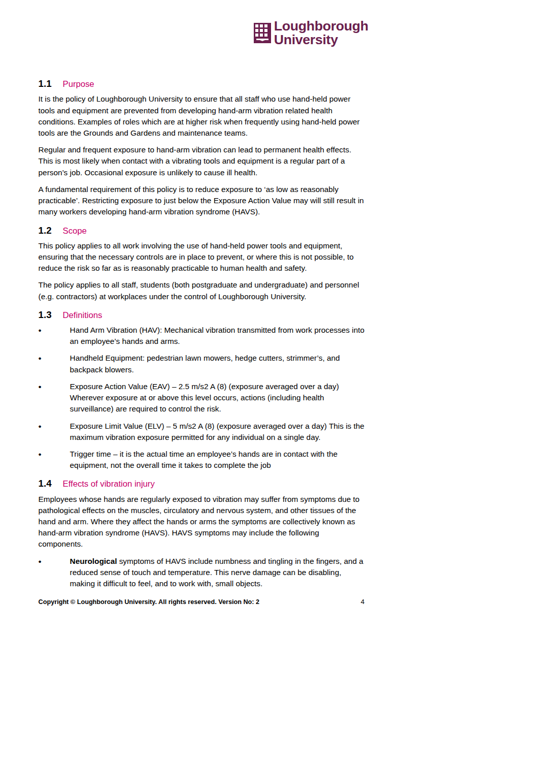Loughborough University
1.1 Purpose
It is the policy of Loughborough University to ensure that all staff who use hand-held power tools and equipment are prevented from developing hand-arm vibration related health conditions. Examples of roles which are at higher risk when frequently using hand-held power tools are the Grounds and Gardens and maintenance teams.
Regular and frequent exposure to hand-arm vibration can lead to permanent health effects. This is most likely when contact with a vibrating tools and equipment is a regular part of a person’s job. Occasional exposure is unlikely to cause ill health.
A fundamental requirement of this policy is to reduce exposure to ‘as low as reasonably practicable’. Restricting exposure to just below the Exposure Action Value may will still result in many workers developing hand-arm vibration syndrome (HAVS).
1.2 Scope
This policy applies to all work involving the use of hand-held power tools and equipment, ensuring that the necessary controls are in place to prevent, or where this is not possible, to reduce the risk so far as is reasonably practicable to human health and safety.
The policy applies to all staff, students (both postgraduate and undergraduate) and personnel (e.g. contractors) at workplaces under the control of Loughborough University.
1.3 Definitions
Hand Arm Vibration (HAV): Mechanical vibration transmitted from work processes into an employee’s hands and arms.
Handheld Equipment: pedestrian lawn mowers, hedge cutters, strimmer’s, and backpack blowers.
Exposure Action Value (EAV) – 2.5 m/s2 A (8) (exposure averaged over a day) Wherever exposure at or above this level occurs, actions (including health surveillance) are required to control the risk.
Exposure Limit Value (ELV) – 5 m/s2 A (8) (exposure averaged over a day) This is the maximum vibration exposure permitted for any individual on a single day.
Trigger time – it is the actual time an employee’s hands are in contact with the equipment, not the overall time it takes to complete the job
1.4 Effects of vibration injury
Employees whose hands are regularly exposed to vibration may suffer from symptoms due to pathological effects on the muscles, circulatory and nervous system, and other tissues of the hand and arm. Where they affect the hands or arms the symptoms are collectively known as hand-arm vibration syndrome (HAVS). HAVS symptoms may include the following components.
Neurological symptoms of HAVS include numbness and tingling in the fingers, and a reduced sense of touch and temperature. This nerve damage can be disabling, making it difficult to feel, and to work with, small objects.
Copyright © Loughborough University. All rights reserved. Version No: 2
4